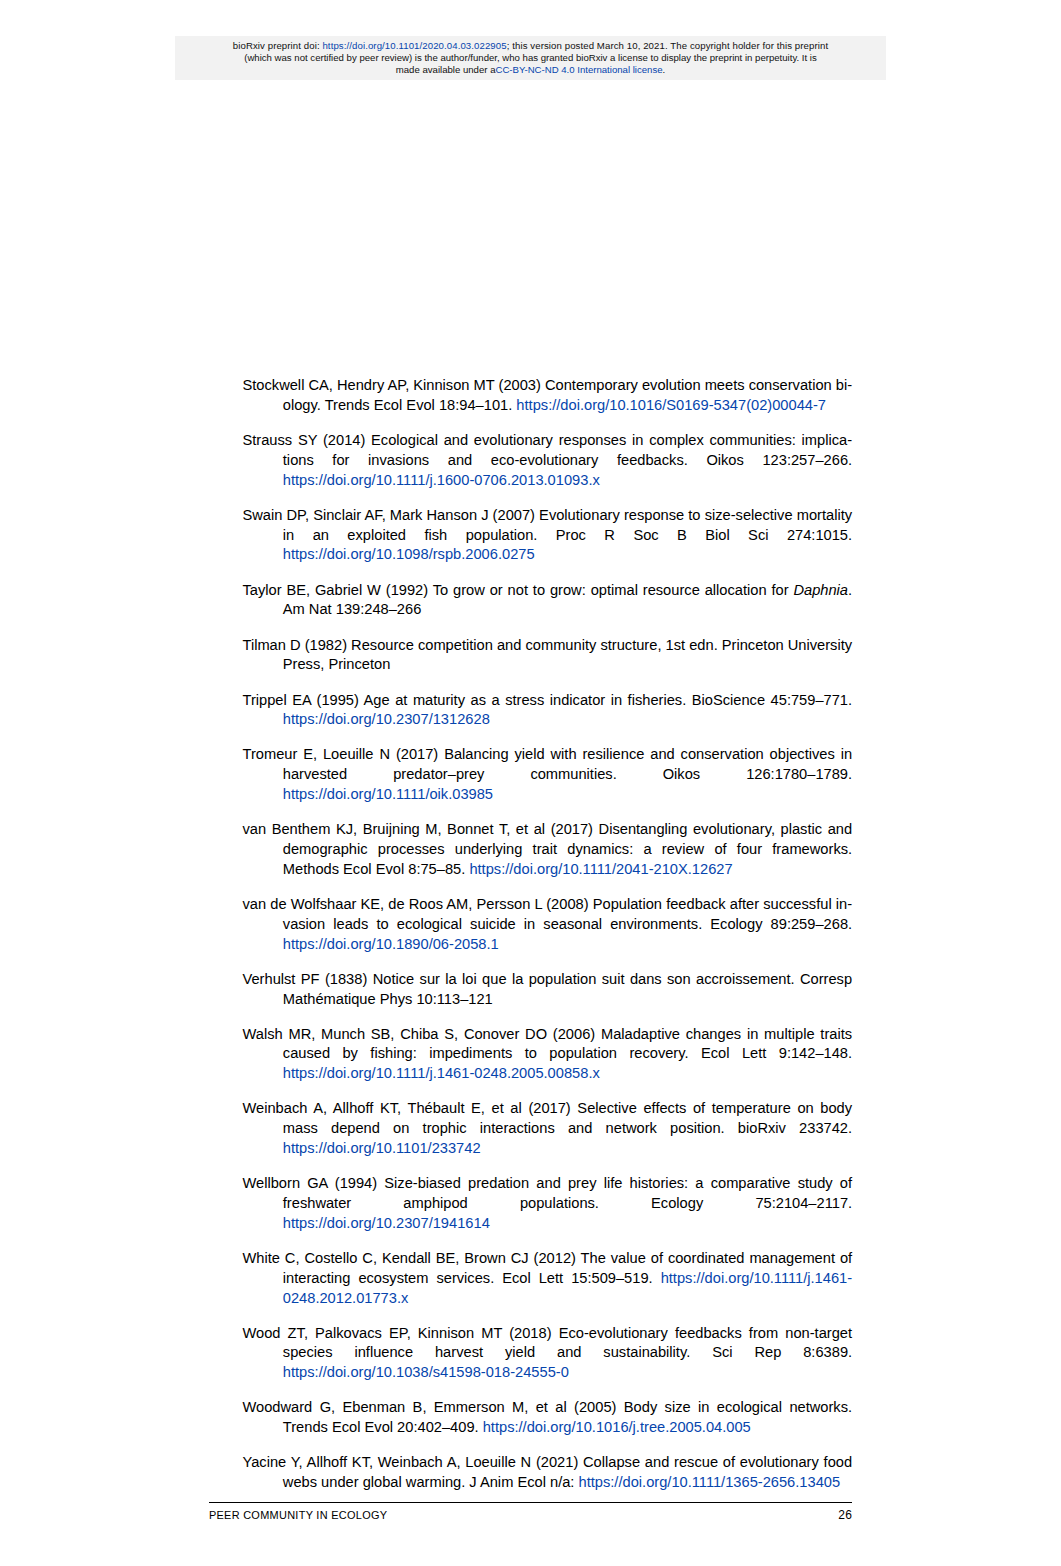bioRxiv preprint doi: https://doi.org/10.1101/2020.04.03.022905; this version posted March 10, 2021. The copyright holder for this preprint
(which was not certified by peer review) is the author/funder, who has granted bioRxiv a license to display the preprint in perpetuity. It is
made available under aCC-BY-NC-ND 4.0 International license.
Stockwell CA, Hendry AP, Kinnison MT (2003) Contemporary evolution meets conservation biology. Trends Ecol Evol 18:94–101. https://doi.org/10.1016/S0169-5347(02)00044-7
Strauss SY (2014) Ecological and evolutionary responses in complex communities: implications for invasions and eco-evolutionary feedbacks. Oikos 123:257–266. https://doi.org/10.1111/j.1600-0706.2013.01093.x
Swain DP, Sinclair AF, Mark Hanson J (2007) Evolutionary response to size-selective mortality in an exploited fish population. Proc R Soc B Biol Sci 274:1015. https://doi.org/10.1098/rspb.2006.0275
Taylor BE, Gabriel W (1992) To grow or not to grow: optimal resource allocation for Daphnia. Am Nat 139:248–266
Tilman D (1982) Resource competition and community structure, 1st edn. Princeton University Press, Princeton
Trippel EA (1995) Age at maturity as a stress indicator in fisheries. BioScience 45:759–771. https://doi.org/10.2307/1312628
Tromeur E, Loeuille N (2017) Balancing yield with resilience and conservation objectives in harvested predator–prey communities. Oikos 126:1780–1789. https://doi.org/10.1111/oik.03985
van Benthem KJ, Bruijning M, Bonnet T, et al (2017) Disentangling evolutionary, plastic and demographic processes underlying trait dynamics: a review of four frameworks. Methods Ecol Evol 8:75–85. https://doi.org/10.1111/2041-210X.12627
van de Wolfshaar KE, de Roos AM, Persson L (2008) Population feedback after successful invasion leads to ecological suicide in seasonal environments. Ecology 89:259–268. https://doi.org/10.1890/06-2058.1
Verhulst PF (1838) Notice sur la loi que la population suit dans son accroissement. Corresp Mathématique Phys 10:113–121
Walsh MR, Munch SB, Chiba S, Conover DO (2006) Maladaptive changes in multiple traits caused by fishing: impediments to population recovery. Ecol Lett 9:142–148. https://doi.org/10.1111/j.1461-0248.2005.00858.x
Weinbach A, Allhoff KT, Thébault E, et al (2017) Selective effects of temperature on body mass depend on trophic interactions and network position. bioRxiv 233742. https://doi.org/10.1101/233742
Wellborn GA (1994) Size-biased predation and prey life histories: a comparative study of freshwater amphipod populations. Ecology 75:2104–2117. https://doi.org/10.2307/1941614
White C, Costello C, Kendall BE, Brown CJ (2012) The value of coordinated management of interacting ecosystem services. Ecol Lett 15:509–519. https://doi.org/10.1111/j.1461-0248.2012.01773.x
Wood ZT, Palkovacs EP, Kinnison MT (2018) Eco-evolutionary feedbacks from non-target species influence harvest yield and sustainability. Sci Rep 8:6389. https://doi.org/10.1038/s41598-018-24555-0
Woodward G, Ebenman B, Emmerson M, et al (2005) Body size in ecological networks. Trends Ecol Evol 20:402–409. https://doi.org/10.1016/j.tree.2005.04.005
Yacine Y, Allhoff KT, Weinbach A, Loeuille N (2021) Collapse and rescue of evolutionary food webs under global warming. J Anim Ecol n/a: https://doi.org/10.1111/1365-2656.13405
Peer Community In Ecology
26